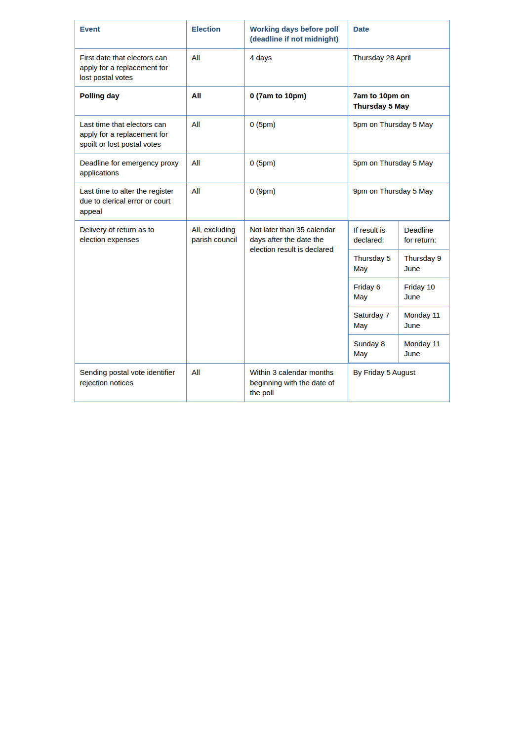| Event | Election | Working days before poll (deadline if not midnight) | Date |
| --- | --- | --- | --- |
| First date that electors can apply for a replacement for lost postal votes | All | 4 days | Thursday 28 April |
| Polling day | All | 0 (7am to 10pm) | 7am to 10pm on Thursday 5 May |
| Last time that electors can apply for a replacement for spoilt or lost postal votes | All | 0 (5pm) | 5pm on Thursday 5 May |
| Deadline for emergency proxy applications | All | 0 (5pm) | 5pm on Thursday 5 May |
| Last time to alter the register due to clerical error or court appeal | All | 0 (9pm) | 9pm on Thursday 5 May |
| Delivery of return as to election expenses | All, excluding parish council | Not later than 35 calendar days after the date the election result is declared | / If result is declared: / Deadline for return: / / Thursday 5 May / Thursday 9 June / / Friday 6 May / Friday 10 June / / Saturday 7 May / Monday 11 June / / Sunday 8 May / Monday 11 June / |
| Sending postal vote identifier rejection notices | All | Within 3 calendar months beginning with the date of the poll | By Friday 5 August |